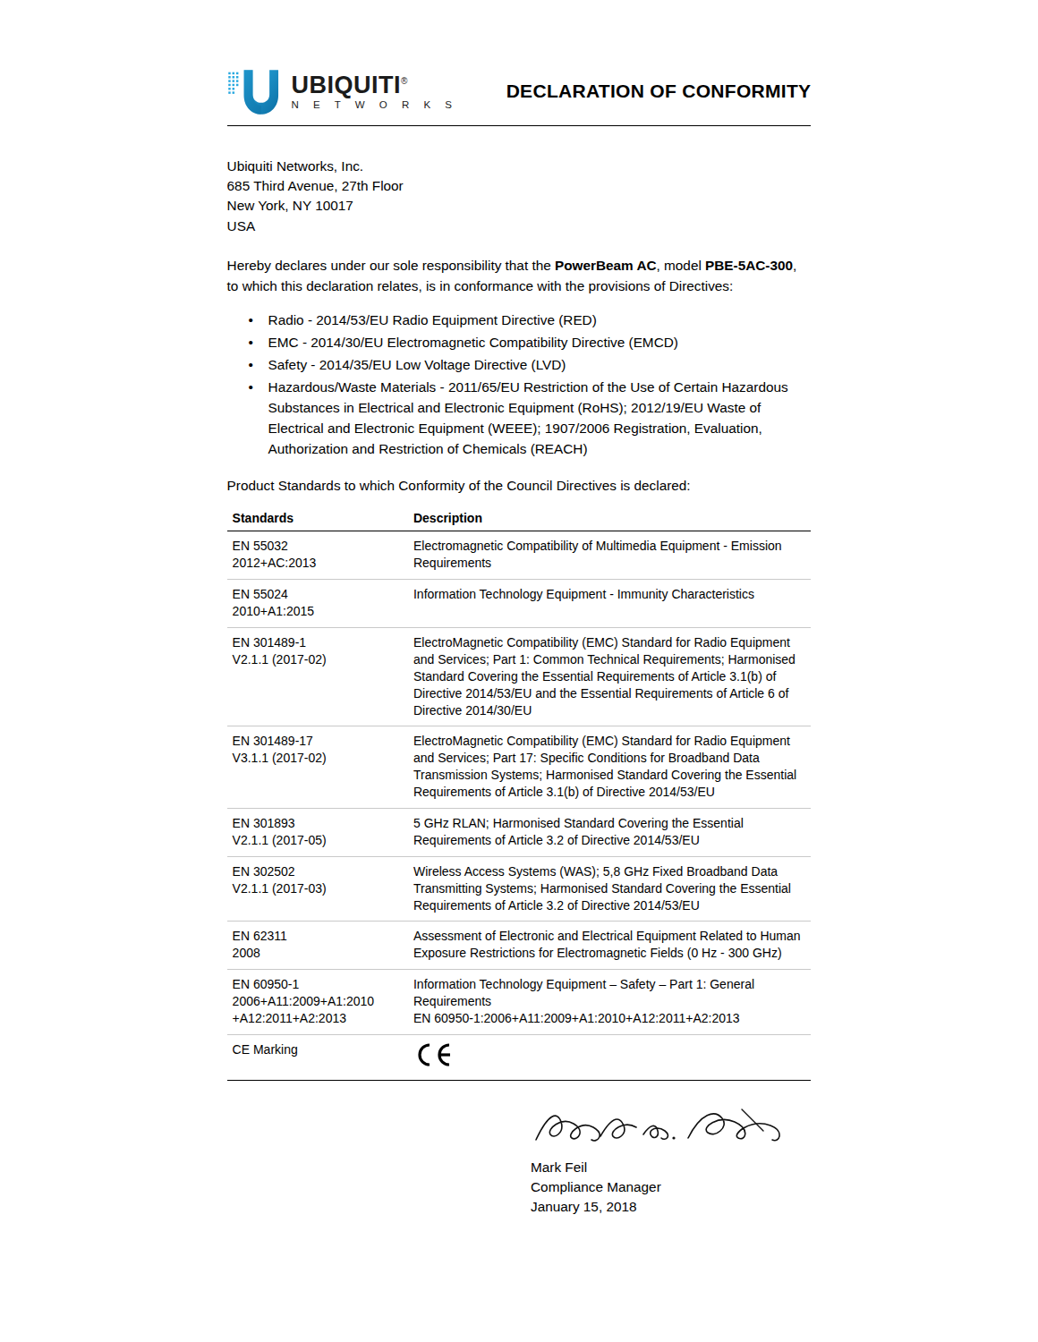UBIQUITI®
N E T W O R K S
DECLARATION OF CONFORMITY
Ubiquiti Networks, Inc.
685 Third Avenue, 27th Floor
New York, NY 10017
USA
Hereby declares under our sole responsibility that the PowerBeam AC, model PBE-5AC-300, to which this declaration relates, is in conformance with the provisions of Directives:
Radio - 2014/53/EU Radio Equipment Directive (RED)
EMC - 2014/30/EU Electromagnetic Compatibility Directive (EMCD)
Safety - 2014/35/EU Low Voltage Directive (LVD)
Hazardous/Waste Materials - 2011/65/EU Restriction of the Use of Certain Hazardous Substances in Electrical and Electronic Equipment (RoHS); 2012/19/EU Waste of Electrical and Electronic Equipment (WEEE); 1907/2006 Registration, Evaluation, Authorization and Restriction of Chemicals (REACH)
Product Standards to which Conformity of the Council Directives is declared:
| Standards | Description |
| --- | --- |
| EN 55032 2012+AC:2013 | Electromagnetic Compatibility of Multimedia Equipment - Emission Requirements |
| EN 55024 2010+A1:2015 | Information Technology Equipment - Immunity Characteristics |
| EN 301489-1 V2.1.1 (2017-02) | ElectroMagnetic Compatibility (EMC) Standard for Radio Equipment and Services; Part 1: Common Technical Requirements; Harmonised Standard Covering the Essential Requirements of Article 3.1(b) of Directive 2014/53/EU and the Essential Requirements of Article 6 of Directive 2014/30/EU |
| EN 301489-17 V3.1.1 (2017-02) | ElectroMagnetic Compatibility (EMC) Standard for Radio Equipment and Services; Part 17: Specific Conditions for Broadband Data Transmission Systems; Harmonised Standard Covering the Essential Requirements of Article 3.1(b) of Directive 2014/53/EU |
| EN 301893 V2.1.1 (2017-05) | 5 GHz RLAN; Harmonised Standard Covering the Essential Requirements of Article 3.2 of Directive 2014/53/EU |
| EN 302502 V2.1.1 (2017-03) | Wireless Access Systems (WAS); 5,8 GHz Fixed Broadband Data Transmitting Systems; Harmonised Standard Covering the Essential Requirements of Article 3.2 of Directive 2014/53/EU |
| EN 62311 2008 | Assessment of Electronic and Electrical Equipment Related to Human Exposure Restrictions for Electromagnetic Fields (0 Hz - 300 GHz) |
| EN 60950-1 2006+A11:2009+A1:2010 +A12:2011+A2:2013 | Information Technology Equipment – Safety – Part 1: General Requirements EN 60950-1:2006+A11:2009+A1:2010+A12:2011+A2:2013 |
| CE Marking | |
Mark Feil
Compliance Manager
January 15, 2018